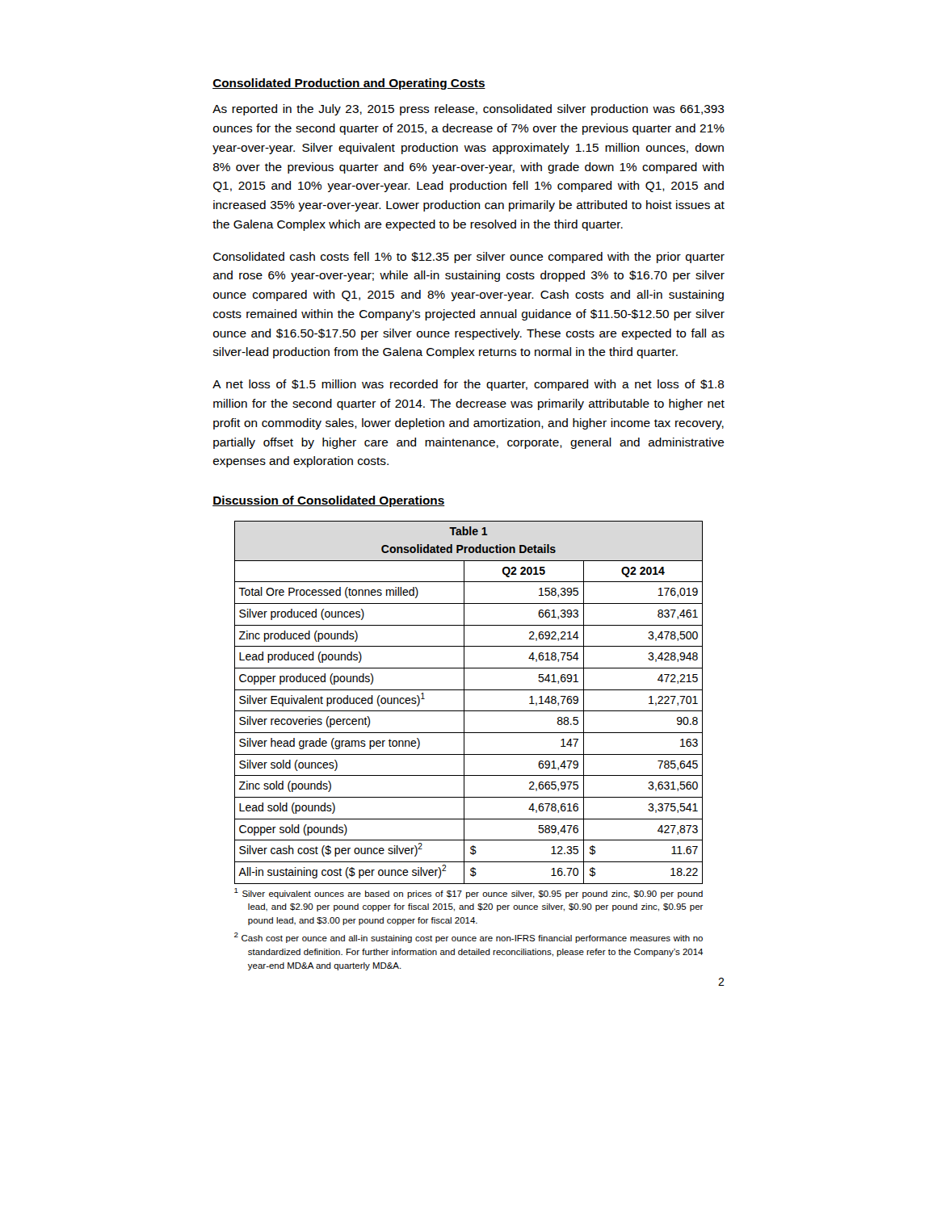Consolidated Production and Operating Costs
As reported in the July 23, 2015 press release, consolidated silver production was 661,393 ounces for the second quarter of 2015, a decrease of 7% over the previous quarter and 21% year-over-year. Silver equivalent production was approximately 1.15 million ounces, down 8% over the previous quarter and 6% year-over-year, with grade down 1% compared with Q1, 2015 and 10% year-over-year. Lead production fell 1% compared with Q1, 2015 and increased 35% year-over-year. Lower production can primarily be attributed to hoist issues at the Galena Complex which are expected to be resolved in the third quarter.
Consolidated cash costs fell 1% to $12.35 per silver ounce compared with the prior quarter and rose 6% year-over-year; while all-in sustaining costs dropped 3% to $16.70 per silver ounce compared with Q1, 2015 and 8% year-over-year. Cash costs and all-in sustaining costs remained within the Company’s projected annual guidance of $11.50-$12.50 per silver ounce and $16.50-$17.50 per silver ounce respectively. These costs are expected to fall as silver-lead production from the Galena Complex returns to normal in the third quarter.
A net loss of $1.5 million was recorded for the quarter, compared with a net loss of $1.8 million for the second quarter of 2014. The decrease was primarily attributable to higher net profit on commodity sales, lower depletion and amortization, and higher income tax recovery, partially offset by higher care and maintenance, corporate, general and administrative expenses and exploration costs.
Discussion of Consolidated Operations
| Table 1 Consolidated Production Details |
| | Q2 2015 | Q2 2014 |
| Total Ore Processed (tonnes milled) | 158,395 | 176,019 |
| Silver produced (ounces) | 661,393 | 837,461 |
| Zinc produced (pounds) | 2,692,214 | 3,478,500 |
| Lead produced (pounds) | 4,618,754 | 3,428,948 |
| Copper produced (pounds) | 541,691 | 472,215 |
| Silver Equivalent produced (ounces) 1 | 1,148,769 | 1,227,701 |
| Silver recoveries (percent) | 88.5 | 90.8 |
| Silver head grade (grams per tonne) | 147 | 163 |
| Silver sold (ounces) | 691,479 | 785,645 |
| Zinc sold (pounds) | 2,665,975 | 3,631,560 |
| Lead sold (pounds) | 4,678,616 | 3,375,541 |
| Copper sold (pounds) | 589,476 | 427,873 |
| Silver cash cost ($ per ounce silver) 2 | $ 12.35 | $ 11.67 |
| All-in sustaining cost ($ per ounce silver) 2 | $ 16.70 | $ 18.22 |
1 Silver equivalent ounces are based on prices of $17 per ounce silver, $0.95 per pound zinc, $0.90 per pound lead, and $2.90 per pound copper for fiscal 2015, and $20 per ounce silver, $0.90 per pound zinc, $0.95 per pound lead, and $3.00 per pound copper for fiscal 2014.
2 Cash cost per ounce and all-in sustaining cost per ounce are non-IFRS financial performance measures with no standardized definition. For further information and detailed reconciliations, please refer to the Company’s 2014 year-end MD&A and quarterly MD&A.
2